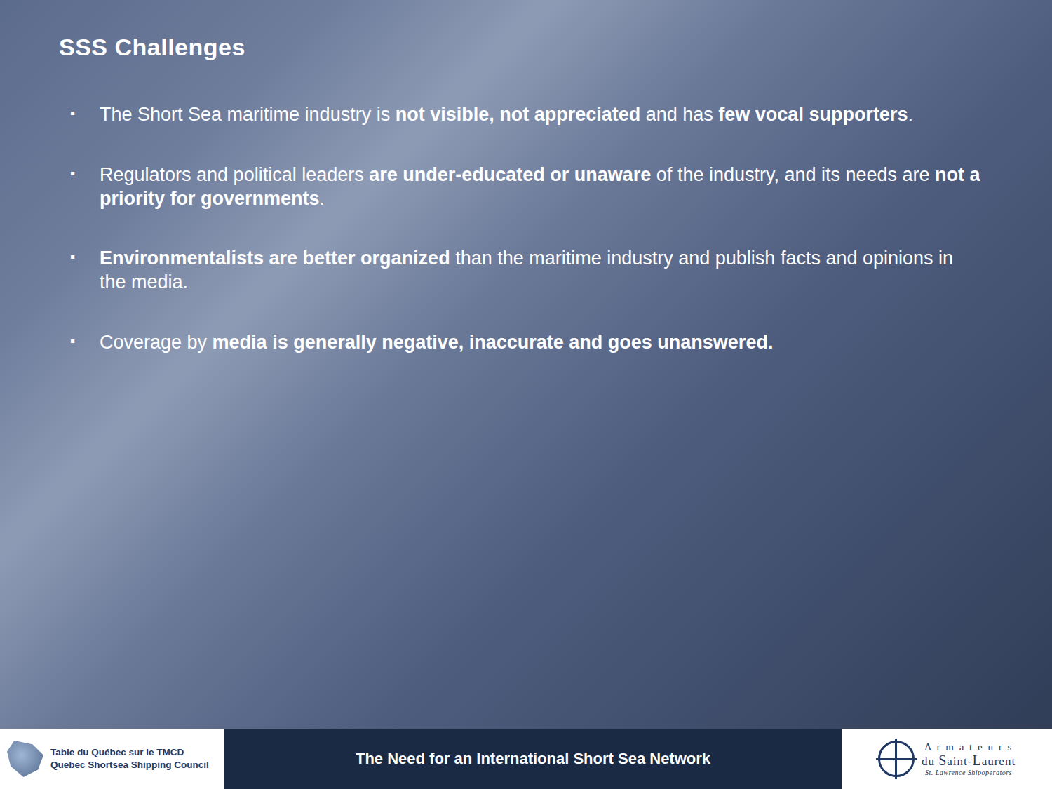SSS Challenges
The Short Sea maritime industry is not visible, not appreciated and has few vocal supporters.
Regulators and political leaders are under-educated or unaware of the industry, and its needs are not a priority for governments.
Environmentalists are better organized than the maritime industry and publish facts and opinions in the media.
Coverage by media is generally negative, inaccurate and goes unanswered.
Table du Québec sur le TMCD
Quebec Shortsea Shipping Council
The Need for an International Short Sea Network
A r m a t e u r s
du Saint-Laurent
St. Lawrence Shipoperators